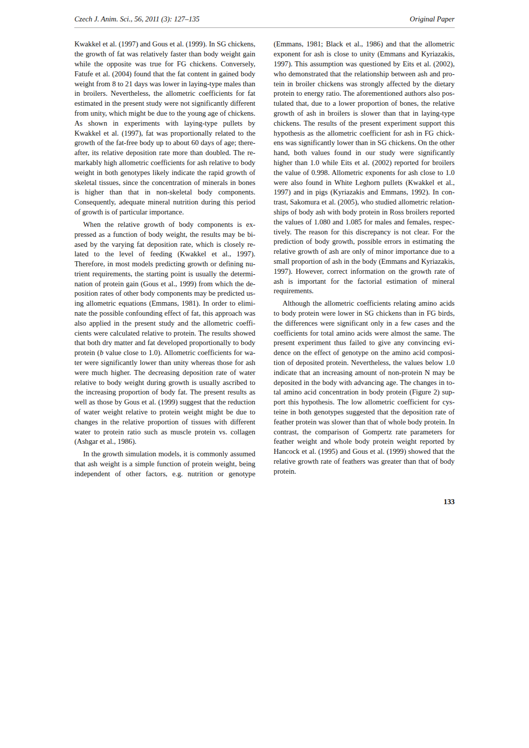Czech J. Anim. Sci., 56, 2011 (3): 127–135 Original Paper
Kwakkel et al. (1997) and Gous et al. (1999). In SG chickens, the growth of fat was relatively faster than body weight gain while the opposite was true for FG chickens. Conversely, Fatufe et al. (2004) found that the fat content in gained body weight from 8 to 21 days was lower in laying-type males than in broilers. Nevertheless, the allometric coefficients for fat estimated in the present study were not significantly different from unity, which might be due to the young age of chickens. As shown in experiments with laying-type pullets by Kwakkel et al. (1997), fat was proportionally related to the growth of the fat-free body up to about 60 days of age; thereafter, its relative deposition rate more than doubled. The remarkably high allometric coefficients for ash relative to body weight in both genotypes likely indicate the rapid growth of skeletal tissues, since the concentration of minerals in bones is higher than that in non-skeletal body components. Consequently, adequate mineral nutrition during this period of growth is of particular importance.
When the relative growth of body components is expressed as a function of body weight, the results may be biased by the varying fat deposition rate, which is closely related to the level of feeding (Kwakkel et al., 1997). Therefore, in most models predicting growth or defining nutrient requirements, the starting point is usually the determination of protein gain (Gous et al., 1999) from which the deposition rates of other body components may be predicted using allometric equations (Emmans, 1981). In order to eliminate the possible confounding effect of fat, this approach was also applied in the present study and the allometric coefficients were calculated relative to protein. The results showed that both dry matter and fat developed proportionally to body protein (b value close to 1.0). Allometric coefficients for water were significantly lower than unity whereas those for ash were much higher. The decreasing deposition rate of water relative to body weight during growth is usually ascribed to the increasing proportion of body fat. The present results as well as those by Gous et al. (1999) suggest that the reduction of water weight relative to protein weight might be due to changes in the relative proportion of tissues with different water to protein ratio such as muscle protein vs. collagen (Ashgar et al., 1986).
In the growth simulation models, it is commonly assumed that ash weight is a simple function of protein weight, being independent of other factors, e.g. nutrition or genotype (Emmans, 1981; Black et al., 1986) and that the allometric exponent for ash is close to unity (Emmans and Kyriazakis, 1997). This assumption was questioned by Eits et al. (2002), who demonstrated that the relationship between ash and protein in broiler chickens was strongly affected by the dietary protein to energy ratio. The aforementioned authors also postulated that, due to a lower proportion of bones, the relative growth of ash in broilers is slower than that in laying-type chickens. The results of the present experiment support this hypothesis as the allometric coefficient for ash in FG chickens was significantly lower than in SG chickens. On the other hand, both values found in our study were significantly higher than 1.0 while Eits et al. (2002) reported for broilers the value of 0.998. Allometric exponents for ash close to 1.0 were also found in White Leghorn pullets (Kwakkel et al., 1997) and in pigs (Kyriazakis and Emmans, 1992). In contrast, Sakomura et al. (2005), who studied allometric relationships of body ash with body protein in Ross broilers reported the values of 1.080 and 1.085 for males and females, respectively. The reason for this discrepancy is not clear. For the prediction of body growth, possible errors in estimating the relative growth of ash are only of minor importance due to a small proportion of ash in the body (Emmans and Kyriazakis, 1997). However, correct information on the growth rate of ash is important for the factorial estimation of mineral requirements.
Although the allometric coefficients relating amino acids to body protein were lower in SG chickens than in FG birds, the differences were significant only in a few cases and the coefficients for total amino acids were almost the same. The present experiment thus failed to give any convincing evidence on the effect of genotype on the amino acid composition of deposited protein. Nevertheless, the values below 1.0 indicate that an increasing amount of non-protein N may be deposited in the body with advancing age. The changes in total amino acid concentration in body protein (Figure 2) support this hypothesis. The low allometric coefficient for cysteine in both genotypes suggested that the deposition rate of feather protein was slower than that of whole body protein. In contrast, the comparison of Gompertz rate parameters for feather weight and whole body protein weight reported by Hancock et al. (1995) and Gous et al. (1999) showed that the relative growth rate of feathers was greater than that of body protein.
133